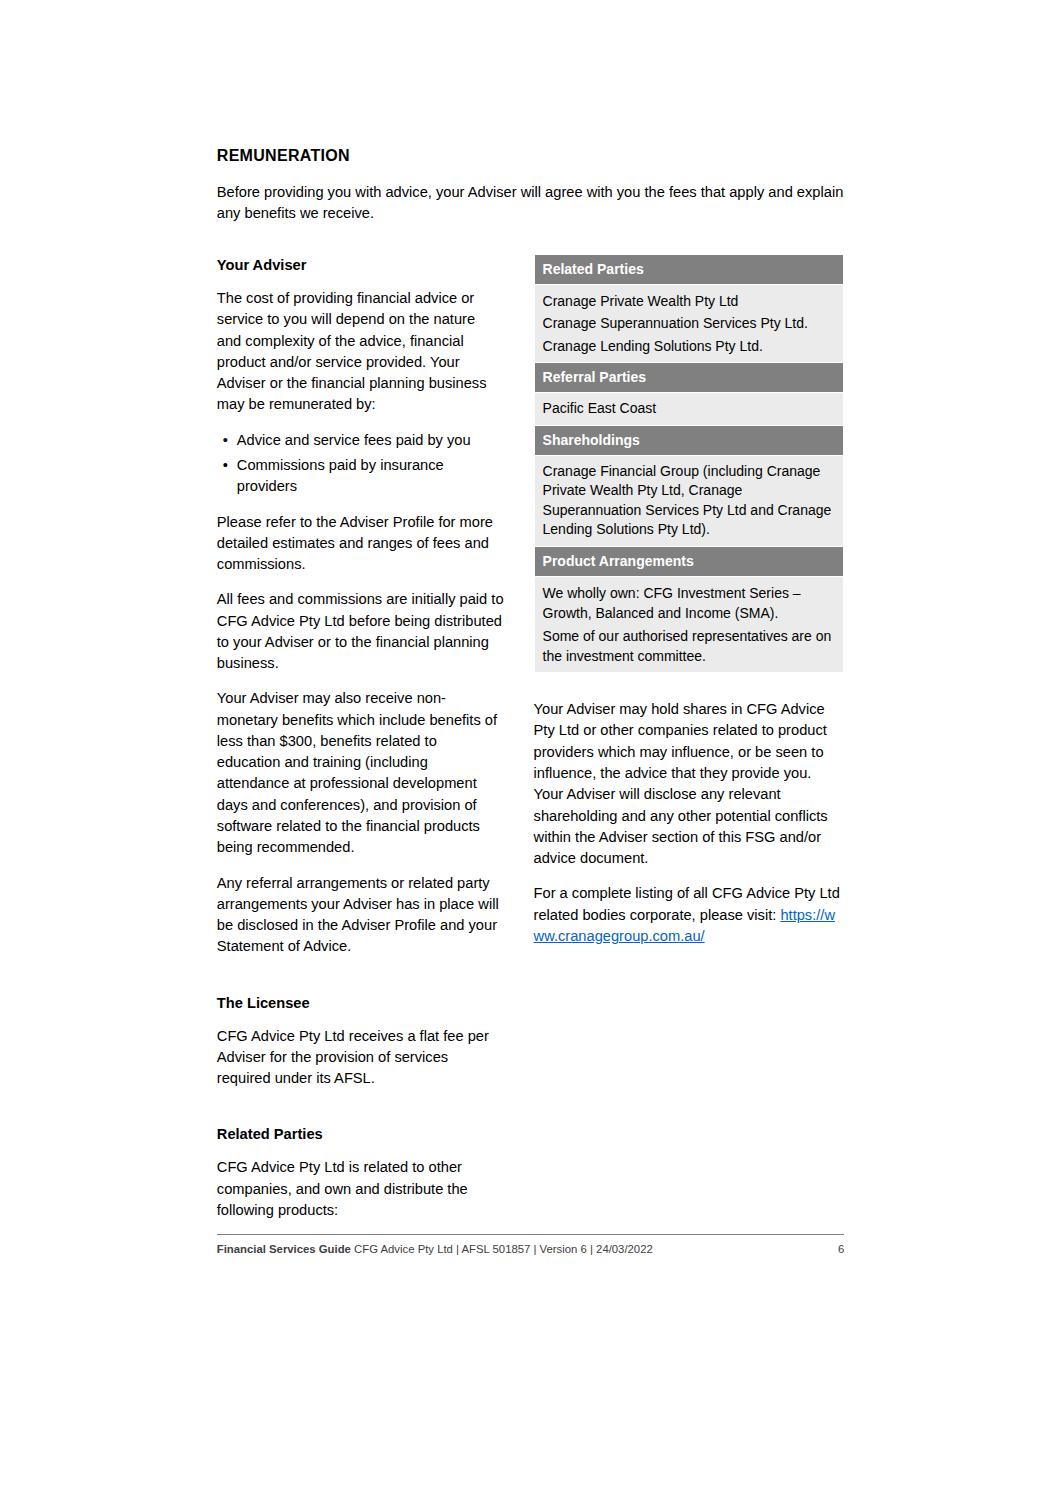REMUNERATION
Before providing you with advice, your Adviser will agree with you the fees that apply and explain any benefits we receive.
Your Adviser
The cost of providing financial advice or service to you will depend on the nature and complexity of the advice, financial product and/or service provided. Your Adviser or the financial planning business may be remunerated by:
Advice and service fees paid by you
Commissions paid by insurance providers
Please refer to the Adviser Profile for more detailed estimates and ranges of fees and commissions.
All fees and commissions are initially paid to CFG Advice Pty Ltd before being distributed to your Adviser or to the financial planning business.
Your Adviser may also receive non-monetary benefits which include benefits of less than $300, benefits related to education and training (including attendance at professional development days and conferences), and provision of software related to the financial products being recommended.
Any referral arrangements or related party arrangements your Adviser has in place will be disclosed in the Adviser Profile and your Statement of Advice.
The Licensee
CFG Advice Pty Ltd receives a flat fee per Adviser for the provision of services required under its AFSL.
Related Parties
CFG Advice Pty Ltd is related to other companies, and own and distribute the following products:
| Related Parties |
| --- |
| Cranage Private Wealth Pty Ltd Cranage Superannuation Services Pty Ltd. Cranage Lending Solutions Pty Ltd. |
| Referral Parties |
| Pacific East Coast |
| Shareholdings |
| Cranage Financial Group (including Cranage Private Wealth Pty Ltd, Cranage Superannuation Services Pty Ltd and Cranage Lending Solutions Pty Ltd). |
| Product Arrangements |
| We wholly own: CFG Investment Series – Growth, Balanced and Income (SMA). Some of our authorised representatives are on the investment committee. |
Your Adviser may hold shares in CFG Advice Pty Ltd or other companies related to product providers which may influence, or be seen to influence, the advice that they provide you. Your Adviser will disclose any relevant shareholding and any other potential conflicts within the Adviser section of this FSG and/or advice document.
For a complete listing of all CFG Advice Pty Ltd related bodies corporate, please visit: https://www.cranagegroup.com.au/
Financial Services Guide CFG Advice Pty Ltd | AFSL 501857 | Version 6 | 24/03/2022
6